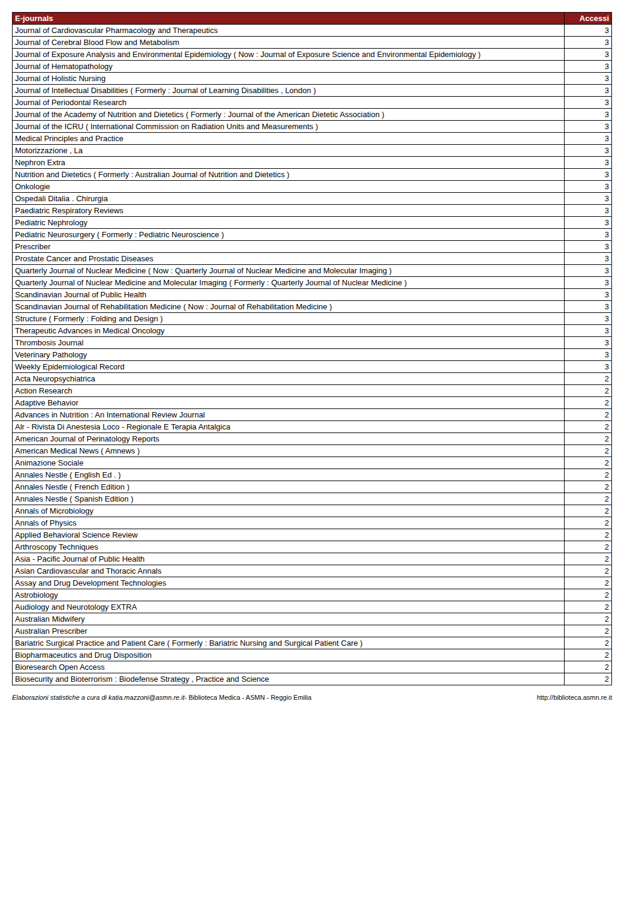| E-journals | Accessi |
| --- | --- |
| Journal of Cardiovascular Pharmacology and Therapeutics | 3 |
| Journal of Cerebral Blood Flow and Metabolism | 3 |
| Journal of Exposure Analysis and Environmental Epidemiology ( Now : Journal of Exposure Science and Environmental Epidemiology ) | 3 |
| Journal of Hematopathology | 3 |
| Journal of Holistic Nursing | 3 |
| Journal of Intellectual Disabilities ( Formerly : Journal of Learning Disabilities , London ) | 3 |
| Journal of Periodontal Research | 3 |
| Journal of the Academy of Nutrition and Dietetics ( Formerly : Journal of the American Dietetic Association ) | 3 |
| Journal of the ICRU ( International Commission on Radiation Units and Measurements ) | 3 |
| Medical Principles and Practice | 3 |
| Motorizzazione , La | 3 |
| Nephron Extra | 3 |
| Nutrition and Dietetics ( Formerly : Australian Journal of Nutrition and Dietetics ) | 3 |
| Onkologie | 3 |
| Ospedali Ditalia . Chirurgia | 3 |
| Paediatric Respiratory Reviews | 3 |
| Pediatric Nephrology | 3 |
| Pediatric Neurosurgery ( Formerly : Pediatric Neuroscience ) | 3 |
| Prescriber | 3 |
| Prostate Cancer and Prostatic Diseases | 3 |
| Quarterly Journal of Nuclear Medicine ( Now : Quarterly Journal of Nuclear Medicine and Molecular Imaging ) | 3 |
| Quarterly Journal of Nuclear Medicine and Molecular Imaging ( Formerly : Quarterly Journal of Nuclear Medicine ) | 3 |
| Scandinavian Journal of Public Health | 3 |
| Scandinavian Journal of Rehabilitation Medicine ( Now : Journal of Rehabilitation Medicine ) | 3 |
| Structure ( Formerly : Folding and Design ) | 3 |
| Therapeutic Advances in Medical Oncology | 3 |
| Thrombosis Journal | 3 |
| Veterinary Pathology | 3 |
| Weekly Epidemiological Record | 3 |
| Acta Neuropsychiatrica | 2 |
| Action Research | 2 |
| Adaptive Behavior | 2 |
| Advances in Nutrition : An International Review Journal | 2 |
| Alr - Rivista Di Anestesia Loco - Regionale E Terapia Antalgica | 2 |
| American Journal of Perinatology Reports | 2 |
| American Medical News ( Amnews ) | 2 |
| Animazione Sociale | 2 |
| Annales Nestle ( English Ed . ) | 2 |
| Annales Nestle ( French Edition ) | 2 |
| Annales Nestle ( Spanish Edition ) | 2 |
| Annals of Microbiology | 2 |
| Annals of Physics | 2 |
| Applied Behavioral Science Review | 2 |
| Arthroscopy Techniques | 2 |
| Asia - Pacific Journal of Public Health | 2 |
| Asian Cardiovascular and Thoracic Annals | 2 |
| Assay and Drug Development Technologies | 2 |
| Astrobiology | 2 |
| Audiology and Neurotology EXTRA | 2 |
| Australian Midwifery | 2 |
| Australian Prescriber | 2 |
| Bariatric Surgical Practice and Patient Care ( Formerly : Bariatric Nursing and Surgical Patient Care ) | 2 |
| Biopharmaceutics and Drug Disposition | 2 |
| Bioresearch Open Access | 2 |
| Biosecurity and Bioterrorism : Biodefense Strategy , Practice and Science | 2 |
Elaborazioni statistiche a cura di katia.mazzoni@asmn.re.it- Biblioteca Medica - ASMN - Reggio Emilia http://biblioteca.asmn.re.it